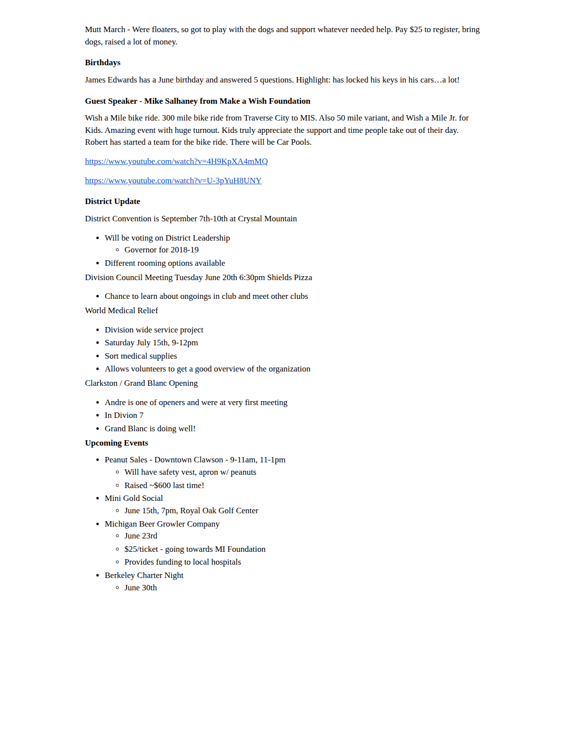Mutt March - Were floaters, so got to play with the dogs and support whatever needed help. Pay $25 to register, bring dogs, raised a lot of money.
Birthdays
James Edwards has a June birthday and answered 5 questions. Highlight: has locked his keys in his cars…a lot!
Guest Speaker - Mike Salhaney from Make a Wish Foundation
Wish a Mile bike ride. 300 mile bike ride from Traverse City to MIS. Also 50 mile variant, and Wish a Mile Jr. for Kids. Amazing event with huge turnout. Kids truly appreciate the support and time people take out of their day.
Robert has started a team for the bike ride. There will be Car Pools.
https://www.youtube.com/watch?v=4H9KpXA4mMQ
https://www.youtube.com/watch?v=U-3pYuH8UNY
District Update
District Convention is September 7th-10th at Crystal Mountain
Will be voting on District Leadership
Governor for 2018-19
Different rooming options available
Division Council Meeting Tuesday June 20th 6:30pm Shields Pizza
Chance to learn about ongoings in club and meet other clubs
World Medical Relief
Division wide service project
Saturday July 15th, 9-12pm
Sort medical supplies
Allows volunteers to get a good overview of the organization
Clarkston / Grand Blanc Opening
Andre is one of openers and were at very first meeting
In Divion 7
Grand Blanc is doing well!
Upcoming Events
Peanut Sales - Downtown Clawson - 9-11am, 11-1pm
Will have safety vest, apron w/ peanuts
Raised ~$600 last time!
Mini Gold Social
June 15th, 7pm, Royal Oak Golf Center
Michigan Beer Growler Company
June 23rd
$25/ticket - going towards MI Foundation
Provides funding to local hospitals
Berkeley Charter Night
June 30th